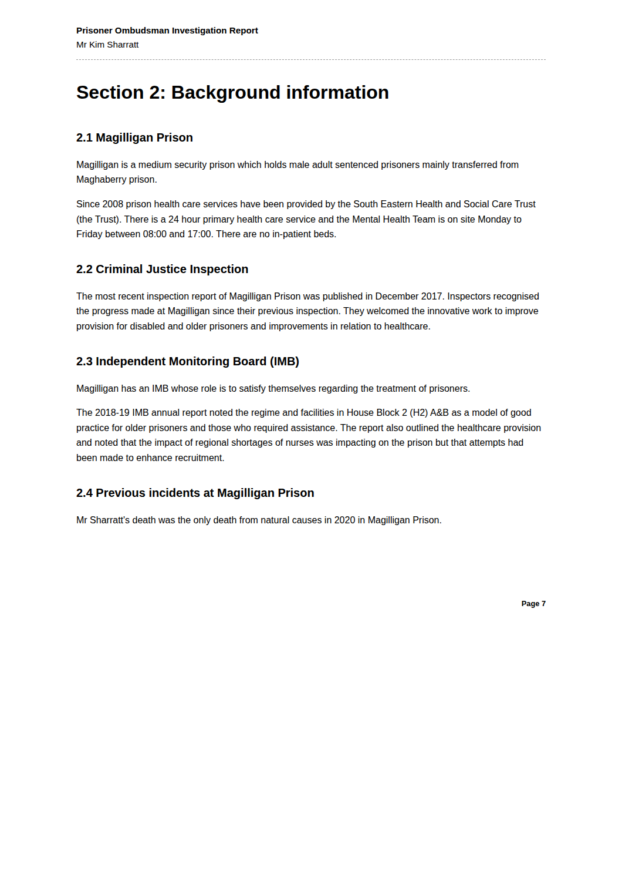Prisoner Ombudsman Investigation Report
Mr Kim Sharratt
Section 2: Background information
2.1 Magilligan Prison
Magilligan is a medium security prison which holds male adult sentenced prisoners mainly transferred from Maghaberry prison.
Since 2008 prison health care services have been provided by the South Eastern Health and Social Care Trust (the Trust). There is a 24 hour primary health care service and the Mental Health Team is on site Monday to Friday between 08:00 and 17:00. There are no in-patient beds.
2.2 Criminal Justice Inspection
The most recent inspection report of Magilligan Prison was published in December 2017. Inspectors recognised the progress made at Magilligan since their previous inspection. They welcomed the innovative work to improve provision for disabled and older prisoners and improvements in relation to healthcare.
2.3 Independent Monitoring Board (IMB)
Magilligan has an IMB whose role is to satisfy themselves regarding the treatment of prisoners.
The 2018-19 IMB annual report noted the regime and facilities in House Block 2 (H2) A&B as a model of good practice for older prisoners and those who required assistance. The report also outlined the healthcare provision and noted that the impact of regional shortages of nurses was impacting on the prison but that attempts had been made to enhance recruitment.
2.4 Previous incidents at Magilligan Prison
Mr Sharratt's death was the only death from natural causes in 2020 in Magilligan Prison.
Page 7